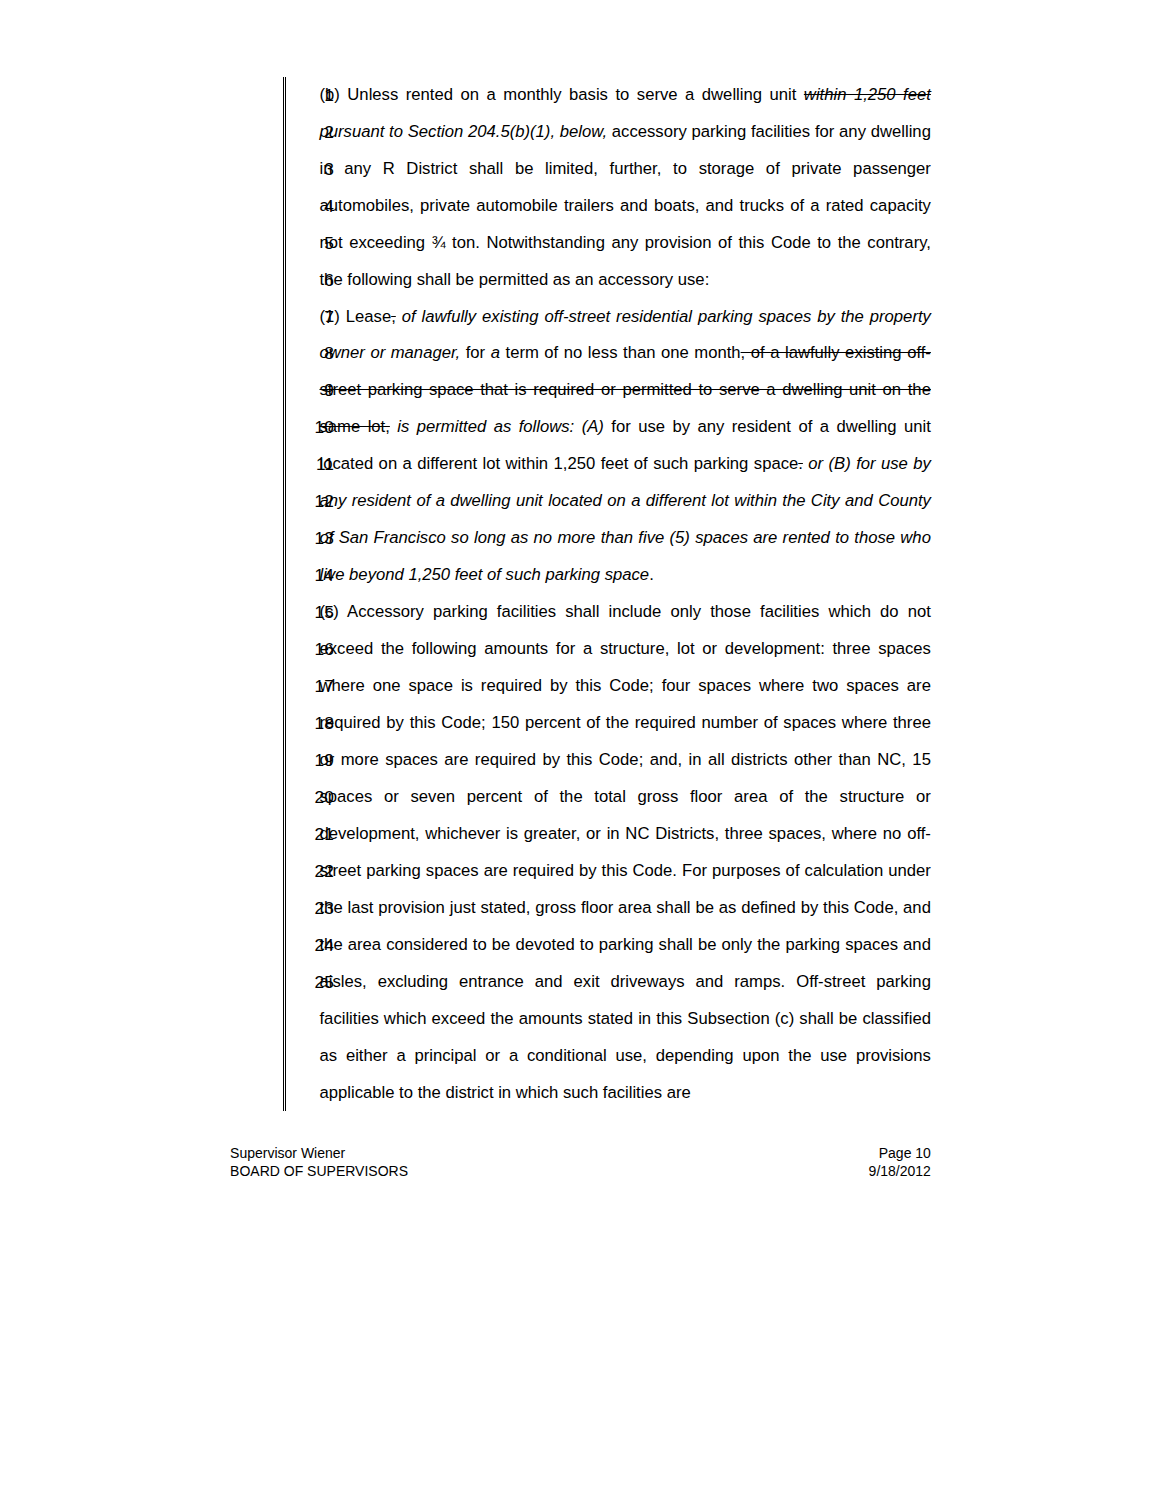1
2
3
4
5
6
7
8
9
10
11
12
13
14
15
16
17
18
19
20
21
22
23
24
25
(b) Unless rented on a monthly basis to serve a dwelling unit within 1,250 feet pursuant to Section 204.5(b)(1), below, accessory parking facilities for any dwelling in any R District shall be limited, further, to storage of private passenger automobiles, private automobile trailers and boats, and trucks of a rated capacity not exceeding ¾ ton. Notwithstanding any provision of this Code to the contrary, the following shall be permitted as an accessory use:
(1) Lease, of lawfully existing off-street residential parking spaces by the property owner or manager, for a term of no less than one month, of a lawfully existing off-street parking space that is required or permitted to serve a dwelling unit on the same lot, is permitted as follows: (A) for use by any resident of a dwelling unit located on a different lot within 1,250 feet of such parking space. or (B) for use by any resident of a dwelling unit located on a different lot within the City and County of San Francisco so long as no more than five (5) spaces are rented to those who live beyond 1,250 feet of such parking space.
(c) Accessory parking facilities shall include only those facilities which do not exceed the following amounts for a structure, lot or development: three spaces where one space is required by this Code; four spaces where two spaces are required by this Code; 150 percent of the required number of spaces where three or more spaces are required by this Code; and, in all districts other than NC, 15 spaces or seven percent of the total gross floor area of the structure or development, whichever is greater, or in NC Districts, three spaces, where no off-street parking spaces are required by this Code. For purposes of calculation under the last provision just stated, gross floor area shall be as defined by this Code, and the area considered to be devoted to parking shall be only the parking spaces and aisles, excluding entrance and exit driveways and ramps. Off-street parking facilities which exceed the amounts stated in this Subsection (c) shall be classified as either a principal or a conditional use, depending upon the use provisions applicable to the district in which such facilities are
Supervisor Wiener
BOARD OF SUPERVISORS
Page 10
9/18/2012